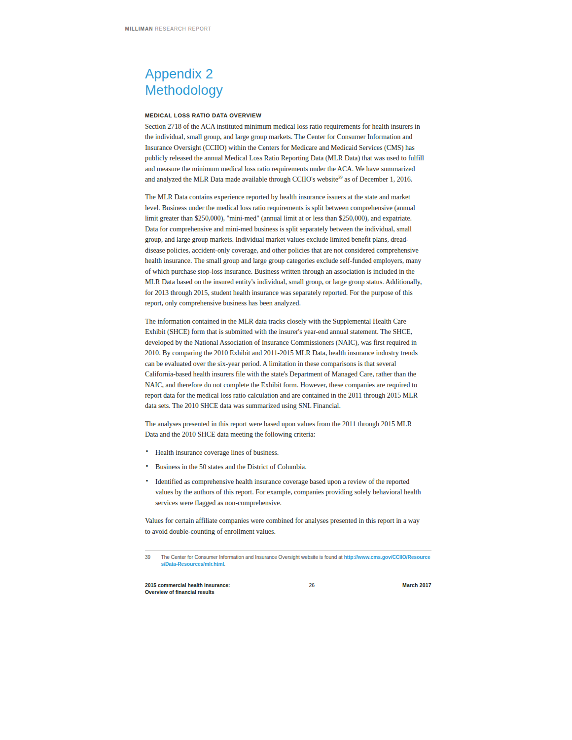Milliman Research Report
Appendix 2 Methodology
Medical loss ratio data overview
Section 2718 of the ACA instituted minimum medical loss ratio requirements for health insurers in the individual, small group, and large group markets. The Center for Consumer Information and Insurance Oversight (CCIIO) within the Centers for Medicare and Medicaid Services (CMS) has publicly released the annual Medical Loss Ratio Reporting Data (MLR Data) that was used to fulfill and measure the minimum medical loss ratio requirements under the ACA. We have summarized and analyzed the MLR Data made available through CCIIO's website39 as of December 1, 2016.
The MLR Data contains experience reported by health insurance issuers at the state and market level. Business under the medical loss ratio requirements is split between comprehensive (annual limit greater than $250,000), "mini-med" (annual limit at or less than $250,000), and expatriate. Data for comprehensive and mini-med business is split separately between the individual, small group, and large group markets. Individual market values exclude limited benefit plans, dread-disease policies, accident-only coverage, and other policies that are not considered comprehensive health insurance. The small group and large group categories exclude self-funded employers, many of which purchase stop-loss insurance. Business written through an association is included in the MLR Data based on the insured entity's individual, small group, or large group status. Additionally, for 2013 through 2015, student health insurance was separately reported. For the purpose of this report, only comprehensive business has been analyzed.
The information contained in the MLR data tracks closely with the Supplemental Health Care Exhibit (SHCE) form that is submitted with the insurer's year-end annual statement. The SHCE, developed by the National Association of Insurance Commissioners (NAIC), was first required in 2010. By comparing the 2010 Exhibit and 2011-2015 MLR Data, health insurance industry trends can be evaluated over the six-year period. A limitation in these comparisons is that several California-based health insurers file with the state's Department of Managed Care, rather than the NAIC, and therefore do not complete the Exhibit form. However, these companies are required to report data for the medical loss ratio calculation and are contained in the 2011 through 2015 MLR data sets. The 2010 SHCE data was summarized using SNL Financial.
The analyses presented in this report were based upon values from the 2011 through 2015 MLR Data and the 2010 SHCE data meeting the following criteria:
Health insurance coverage lines of business.
Business in the 50 states and the District of Columbia.
Identified as comprehensive health insurance coverage based upon a review of the reported values by the authors of this report. For example, companies providing solely behavioral health services were flagged as non-comprehensive.
Values for certain affiliate companies were combined for analyses presented in this report in a way to avoid double-counting of enrollment values.
39
The Center for Consumer Information and Insurance Oversight website is found at http://www.cms.gov/CCIIO/Resources/Data-Resources/mlr.html.
2015 commercial health insurance:
Overview of financial results
26
March 2017